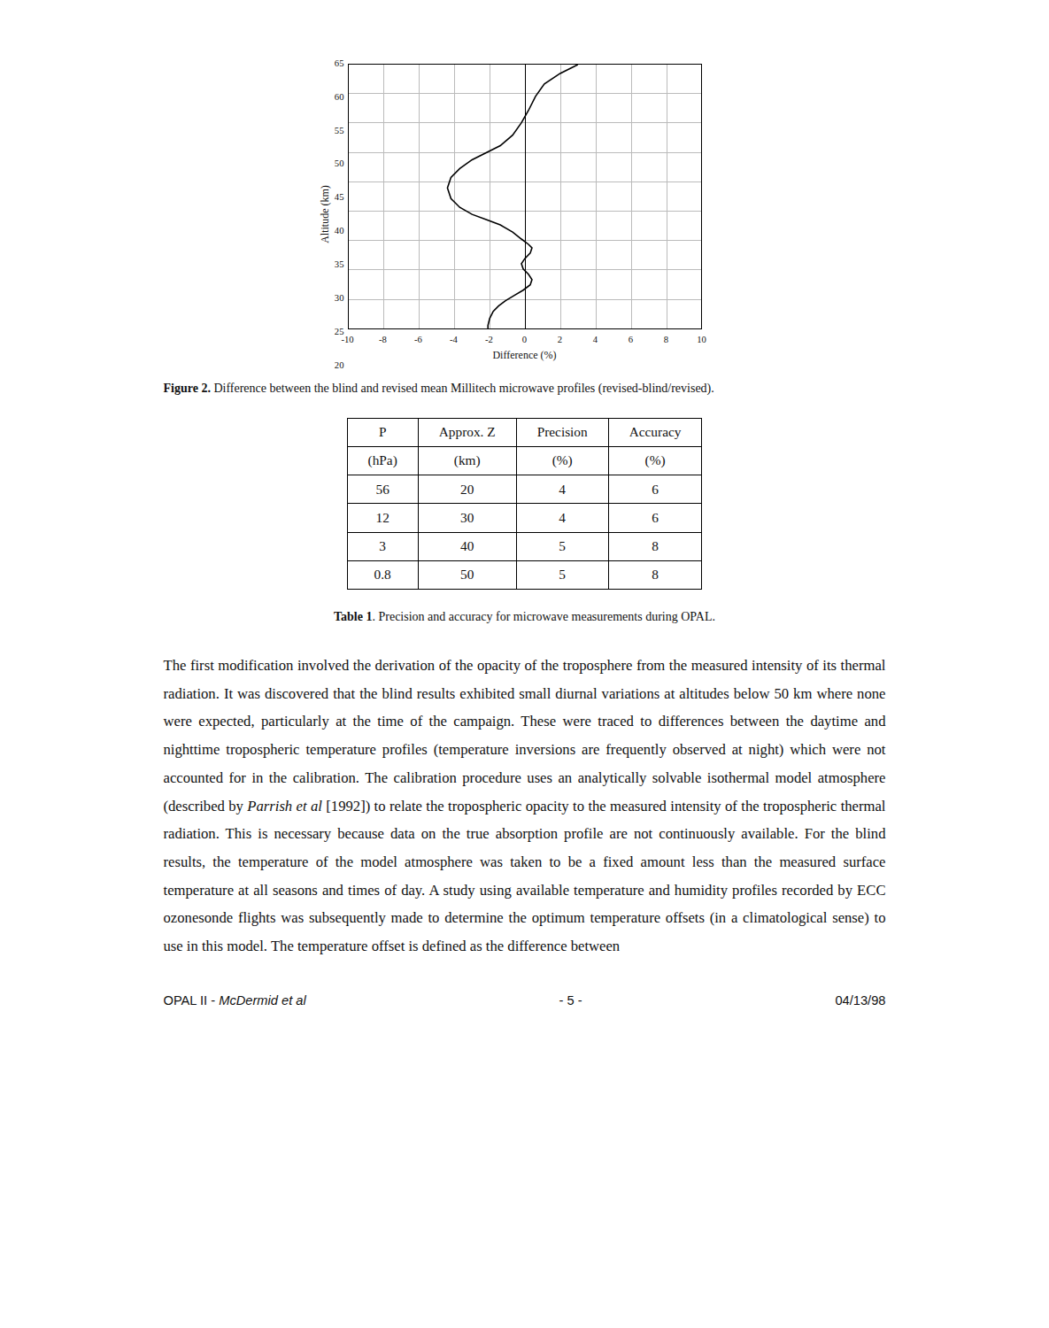Altitude (km)
65 60 55 50 45 40 35 30 25 20
-10 -8 -6 -4 -2 0 2 4 6 8 10
Difference (%)
Figure 2. Difference between the blind and revised mean Millitech microwave profiles (revised-blind/revised).
| P | Approx. Z | Precision | Accuracy |
| --- | --- | --- | --- |
| (hPa) | (km) | (%) | (%) |
| 56 | 20 | 4 | 6 |
| 12 | 30 | 4 | 6 |
| 3 | 40 | 5 | 8 |
| 0.8 | 50 | 5 | 8 |
Table 1. Precision and accuracy for microwave measurements during OPAL.
The first modification involved the derivation of the opacity of the troposphere from the measured intensity of its thermal radiation. It was discovered that the blind results exhibited small diurnal variations at altitudes below 50 km where none were expected, particularly at the time of the campaign. These were traced to differences between the daytime and nighttime tropospheric temperature profiles (temperature inversions are frequently observed at night) which were not accounted for in the calibration. The calibration procedure uses an analytically solvable isothermal model atmosphere (described by Parrish et al [1992]) to relate the tropospheric opacity to the measured intensity of the tropospheric thermal radiation. This is necessary because data on the true absorption profile are not continuously available. For the blind results, the temperature of the model atmosphere was taken to be a fixed amount less than the measured surface temperature at all seasons and times of day. A study using available temperature and humidity profiles recorded by ECC ozonesonde flights was subsequently made to determine the optimum temperature offsets (in a climatological sense) to use in this model. The temperature offset is defined as the difference between
OPAL II - McDermid et al
- 5 -
04/13/98